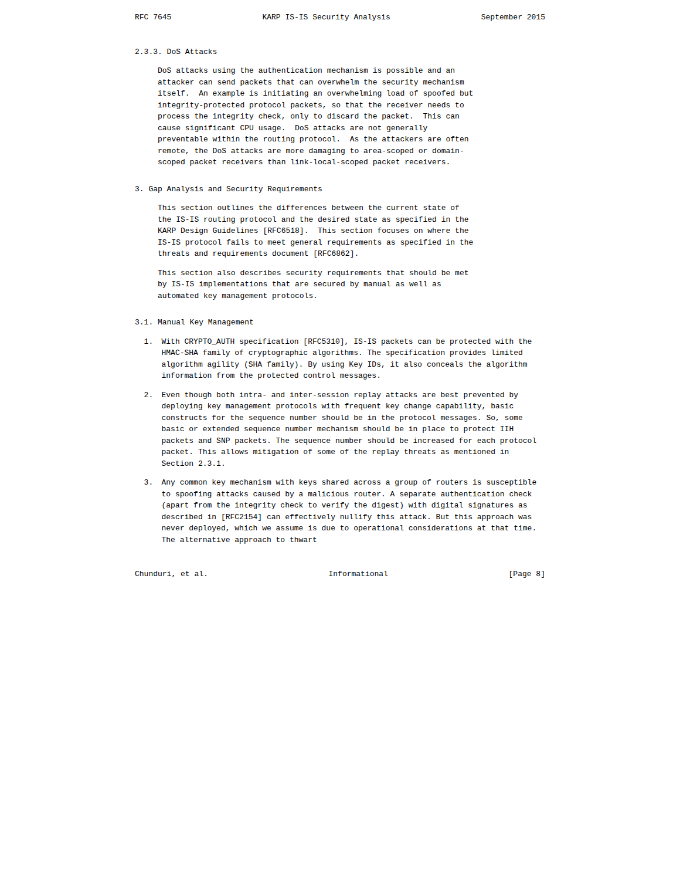RFC 7645 KARP IS-IS Security Analysis September 2015
2.3.3. DoS Attacks
DoS attacks using the authentication mechanism is possible and an attacker can send packets that can overwhelm the security mechanism itself. An example is initiating an overwhelming load of spoofed but integrity-protected protocol packets, so that the receiver needs to process the integrity check, only to discard the packet. This can cause significant CPU usage. DoS attacks are not generally preventable within the routing protocol. As the attackers are often remote, the DoS attacks are more damaging to area-scoped or domain- scoped packet receivers than link-local-scoped packet receivers.
3. Gap Analysis and Security Requirements
This section outlines the differences between the current state of the IS-IS routing protocol and the desired state as specified in the KARP Design Guidelines [RFC6518]. This section focuses on where the IS-IS protocol fails to meet general requirements as specified in the threats and requirements document [RFC6862].
This section also describes security requirements that should be met by IS-IS implementations that are secured by manual as well as automated key management protocols.
3.1. Manual Key Management
With CRYPTO_AUTH specification [RFC5310], IS-IS packets can be protected with the HMAC-SHA family of cryptographic algorithms. The specification provides limited algorithm agility (SHA family). By using Key IDs, it also conceals the algorithm information from the protected control messages.
Even though both intra- and inter-session replay attacks are best prevented by deploying key management protocols with frequent key change capability, basic constructs for the sequence number should be in the protocol messages. So, some basic or extended sequence number mechanism should be in place to protect IIH packets and SNP packets. The sequence number should be increased for each protocol packet. This allows mitigation of some of the replay threats as mentioned in Section 2.3.1.
Any common key mechanism with keys shared across a group of routers is susceptible to spoofing attacks caused by a malicious router. A separate authentication check (apart from the integrity check to verify the digest) with digital signatures as described in [RFC2154] can effectively nullify this attack. But this approach was never deployed, which we assume is due to operational considerations at that time. The alternative approach to thwart
Chunduri, et al. Informational [Page 8]